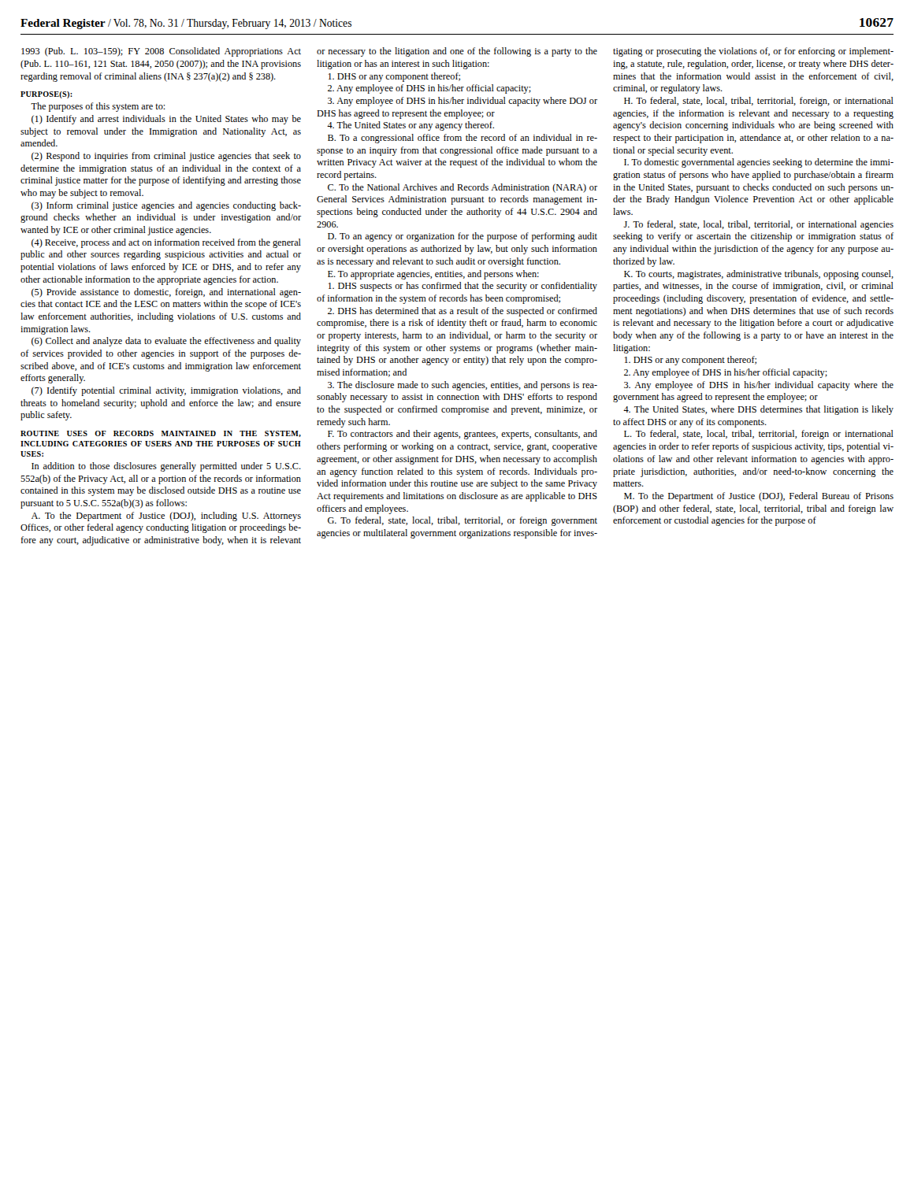Federal Register / Vol. 78, No. 31 / Thursday, February 14, 2013 / Notices
10627
1993 (Pub. L. 103–159); FY 2008 Consolidated Appropriations Act (Pub. L. 110–161, 121 Stat. 1844, 2050 (2007)); and the INA provisions regarding removal of criminal aliens (INA § 237(a)(2) and § 238).
Purpose(s):
The purposes of this system are to:
(1) Identify and arrest individuals in the United States who may be subject to removal under the Immigration and Nationality Act, as amended.
(2) Respond to inquiries from criminal justice agencies that seek to determine the immigration status of an individual in the context of a criminal justice matter for the purpose of identifying and arresting those who may be subject to removal.
(3) Inform criminal justice agencies and agencies conducting background checks whether an individual is under investigation and/or wanted by ICE or other criminal justice agencies.
(4) Receive, process and act on information received from the general public and other sources regarding suspicious activities and actual or potential violations of laws enforced by ICE or DHS, and to refer any other actionable information to the appropriate agencies for action.
(5) Provide assistance to domestic, foreign, and international agencies that contact ICE and the LESC on matters within the scope of ICE's law enforcement authorities, including violations of U.S. customs and immigration laws.
(6) Collect and analyze data to evaluate the effectiveness and quality of services provided to other agencies in support of the purposes described above, and of ICE's customs and immigration law enforcement efforts generally.
(7) Identify potential criminal activity, immigration violations, and threats to homeland security; uphold and enforce the law; and ensure public safety.
Routine uses of records maintained in the system, including categories of users and the purposes of such uses:
In addition to those disclosures generally permitted under 5 U.S.C. 552a(b) of the Privacy Act, all or a portion of the records or information contained in this system may be disclosed outside DHS as a routine use pursuant to 5 U.S.C. 552a(b)(3) as follows:
A. To the Department of Justice (DOJ), including U.S. Attorneys Offices, or other federal agency conducting litigation or proceedings before any court, adjudicative or administrative body, when it is relevant or necessary to the litigation and one of the following is a party to the litigation or has an interest in such litigation:
1. DHS or any component thereof;
2. Any employee of DHS in his/her official capacity;
3. Any employee of DHS in his/her individual capacity where DOJ or DHS has agreed to represent the employee; or
4. The United States or any agency thereof.
B. To a congressional office from the record of an individual in response to an inquiry from that congressional office made pursuant to a written Privacy Act waiver at the request of the individual to whom the record pertains.
C. To the National Archives and Records Administration (NARA) or General Services Administration pursuant to records management inspections being conducted under the authority of 44 U.S.C. 2904 and 2906.
D. To an agency or organization for the purpose of performing audit or oversight operations as authorized by law, but only such information as is necessary and relevant to such audit or oversight function.
E. To appropriate agencies, entities, and persons when:
1. DHS suspects or has confirmed that the security or confidentiality of information in the system of records has been compromised;
2. DHS has determined that as a result of the suspected or confirmed compromise, there is a risk of identity theft or fraud, harm to economic or property interests, harm to an individual, or harm to the security or integrity of this system or other systems or programs (whether maintained by DHS or another agency or entity) that rely upon the compromised information; and
3. The disclosure made to such agencies, entities, and persons is reasonably necessary to assist in connection with DHS' efforts to respond to the suspected or confirmed compromise and prevent, minimize, or remedy such harm.
F. To contractors and their agents, grantees, experts, consultants, and others performing or working on a contract, service, grant, cooperative agreement, or other assignment for DHS, when necessary to accomplish an agency function related to this system of records. Individuals provided information under this routine use are subject to the same Privacy Act requirements and limitations on disclosure as are applicable to DHS officers and employees.
G. To federal, state, local, tribal, territorial, or foreign government agencies or multilateral government organizations responsible for investigating or prosecuting the violations of, or for enforcing or implementing, a statute, rule, regulation, order, license, or treaty where DHS determines that the information would assist in the enforcement of civil, criminal, or regulatory laws.
H. To federal, state, local, tribal, territorial, foreign, or international agencies, if the information is relevant and necessary to a requesting agency's decision concerning individuals who are being screened with respect to their participation in, attendance at, or other relation to a national or special security event.
I. To domestic governmental agencies seeking to determine the immigration status of persons who have applied to purchase/obtain a firearm in the United States, pursuant to checks conducted on such persons under the Brady Handgun Violence Prevention Act or other applicable laws.
J. To federal, state, local, tribal, territorial, or international agencies seeking to verify or ascertain the citizenship or immigration status of any individual within the jurisdiction of the agency for any purpose authorized by law.
K. To courts, magistrates, administrative tribunals, opposing counsel, parties, and witnesses, in the course of immigration, civil, or criminal proceedings (including discovery, presentation of evidence, and settlement negotiations) and when DHS determines that use of such records is relevant and necessary to the litigation before a court or adjudicative body when any of the following is a party to or have an interest in the litigation:
1. DHS or any component thereof;
2. Any employee of DHS in his/her official capacity;
3. Any employee of DHS in his/her individual capacity where the government has agreed to represent the employee; or
4. The United States, where DHS determines that litigation is likely to affect DHS or any of its components.
L. To federal, state, local, tribal, territorial, foreign or international agencies in order to refer reports of suspicious activity, tips, potential violations of law and other relevant information to agencies with appropriate jurisdiction, authorities, and/or need-to-know concerning the matters.
M. To the Department of Justice (DOJ), Federal Bureau of Prisons (BOP) and other federal, state, local, territorial, tribal and foreign law enforcement or custodial agencies for the purpose of